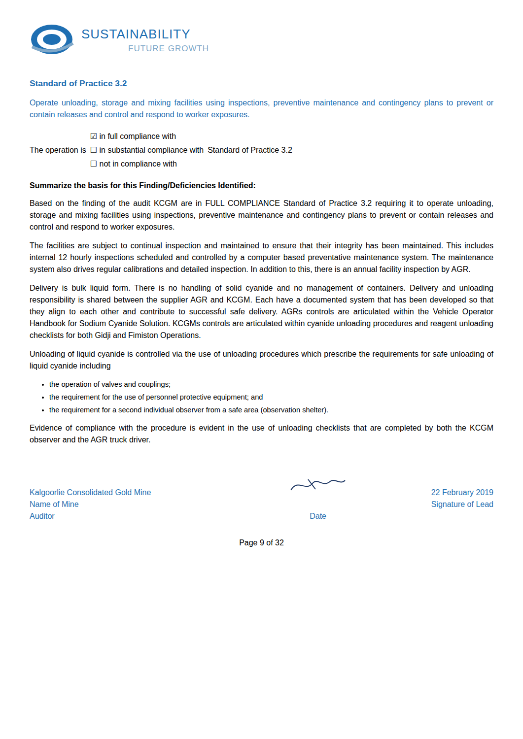SUSTAINABILITY FUTURE GROWTH
Standard of Practice 3.2
Operate unloading, storage and mixing facilities using inspections, preventive maintenance and contingency plans to prevent or contain releases and control and respond to worker exposures.
| | ☑ in full compliance with | |
| The operation is | ☐ in substantial compliance with | Standard of Practice 3.2 |
| | ☐ not in compliance with | |
Summarize the basis for this Finding/Deficiencies Identified:
Based on the finding of the audit KCGM are in FULL COMPLIANCE Standard of Practice 3.2 requiring it to operate unloading, storage and mixing facilities using inspections, preventive maintenance and contingency plans to prevent or contain releases and control and respond to worker exposures.
The facilities are subject to continual inspection and maintained to ensure that their integrity has been maintained. This includes internal 12 hourly inspections scheduled and controlled by a computer based preventative maintenance system. The maintenance system also drives regular calibrations and detailed inspection. In addition to this, there is an annual facility inspection by AGR.
Delivery is bulk liquid form. There is no handling of solid cyanide and no management of containers. Delivery and unloading responsibility is shared between the supplier AGR and KCGM. Each have a documented system that has been developed so that they align to each other and contribute to successful safe delivery. AGRs controls are articulated within the Vehicle Operator Handbook for Sodium Cyanide Solution. KCGMs controls are articulated within cyanide unloading procedures and reagent unloading checklists for both Gidji and Fimiston Operations.
Unloading of liquid cyanide is controlled via the use of unloading procedures which prescribe the requirements for safe unloading of liquid cyanide including
the operation of valves and couplings;
the requirement for the use of personnel protective equipment; and
the requirement for a second individual observer from a safe area (observation shelter).
Evidence of compliance with the procedure is evident in the use of unloading checklists that are completed by both the KCGM observer and the AGR truck driver.
| Kalgoorlie Consolidated Gold Mine | | 22 February 2019 |
| Name of Mine | | Signature of Lead |
| Auditor | Date | |
Page 9 of 32